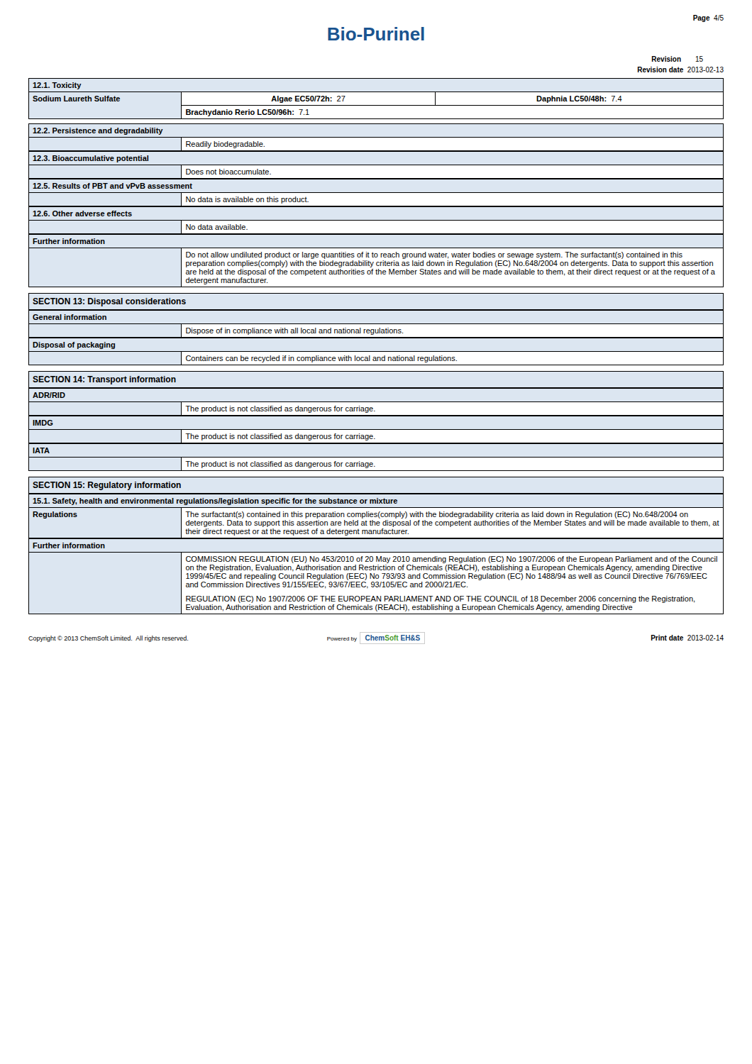Page 4/5
Bio-Purinel
Revision 15
Revision date 2013-02-13
12.1. Toxicity
| Sodium Laureth Sulfate | Algae EC50/72h: 27 | Daphnia LC50/48h: 7.4 |
| Brachydanio Rerio LC50/96h: 7.1 |
12.2. Persistence and degradability
| | Readily biodegradable. |
12.3. Bioaccumulative potential
| | Does not bioaccumulate. |
12.5. Results of PBT and vPvB assessment
| | No data is available on this product. |
12.6. Other adverse effects
| | No data available. |
Further information
| | Do not allow undiluted product or large quantities of it to reach ground water, water bodies or sewage system. The surfactant(s) contained in this preparation complies(comply) with the biodegradability criteria as laid down in Regulation (EC) No.648/2004 on detergents. Data to support this assertion are held at the disposal of the competent authorities of the Member States and will be made available to them, at their direct request or at the request of a detergent manufacturer. |
SECTION 13: Disposal considerations
General information
| | Dispose of in compliance with all local and national regulations. |
Disposal of packaging
| | Containers can be recycled if in compliance with local and national regulations. |
SECTION 14: Transport information
ADR/RID
| | The product is not classified as dangerous for carriage. |
IMDG
| | The product is not classified as dangerous for carriage. |
IATA
| | The product is not classified as dangerous for carriage. |
SECTION 15: Regulatory information
15.1. Safety, health and environmental regulations/legislation specific for the substance or mixture
| Regulations | The surfactant(s) contained in this preparation complies(comply) with the biodegradability criteria as laid down in Regulation (EC) No.648/2004 on detergents. Data to support this assertion are held at the disposal of the competent authorities of the Member States and will be made available to them, at their direct request or at the request of a detergent manufacturer. |
Further information
| | COMMISSION REGULATION (EU) No 453/2010 of 20 May 2010 amending Regulation (EC) No 1907/2006 of the European Parliament and of the Council on the Registration, Evaluation, Authorisation and Restriction of Chemicals (REACH), establishing a European Chemicals Agency, amending Directive 1999/45/EC and repealing Council Regulation (EEC) No 793/93 and Commission Regulation (EC) No 1488/94 as well as Council Directive 76/769/EEC and Commission Directives 91/155/EEC, 93/67/EEC, 93/105/EC and 2000/21/EC. REGULATION (EC) No 1907/2006 OF THE EUROPEAN PARLIAMENT AND OF THE COUNCIL of 18 December 2006 concerning the Registration, Evaluation, Authorisation and Restriction of Chemicals (REACH), establishing a European Chemicals Agency, amending Directive |
Copyright © 2013 ChemSoft Limited. All rights reserved.
Powered by ChemSoft EH&S
Print date 2013-02-14